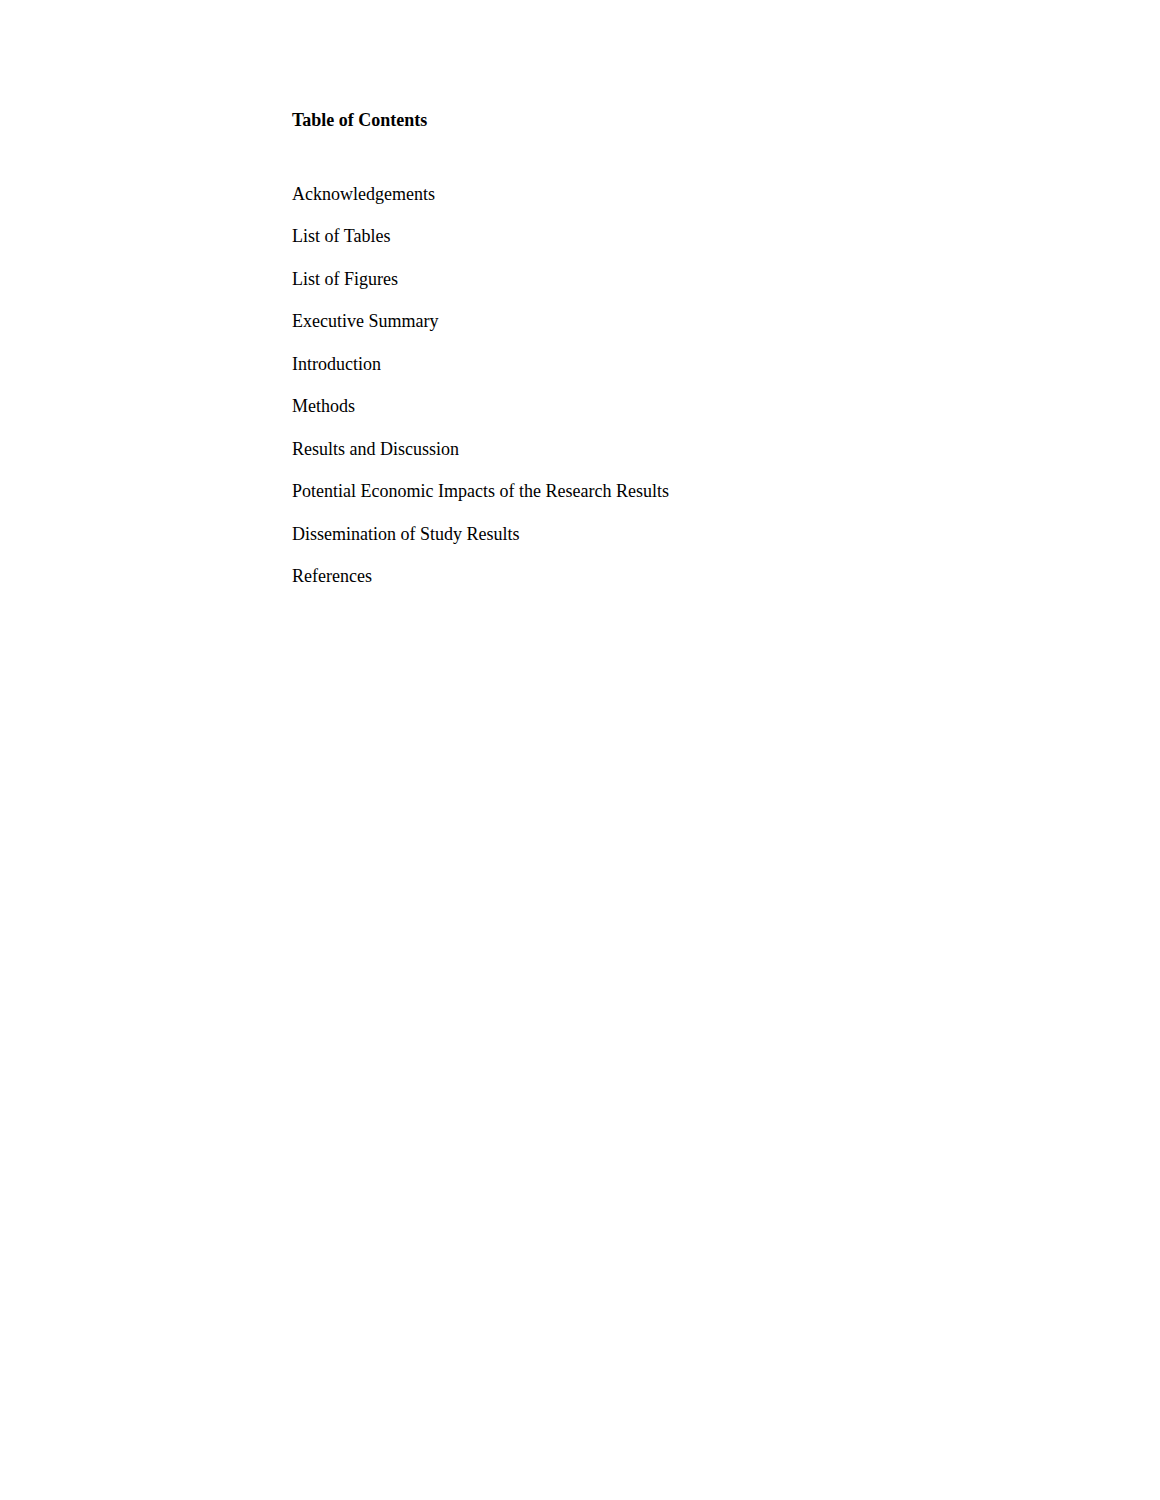Table of Contents
Acknowledgements
List of Tables
List of Figures
Executive Summary
Introduction
Methods
Results and Discussion
Potential Economic Impacts of the Research Results
Dissemination of Study Results
References